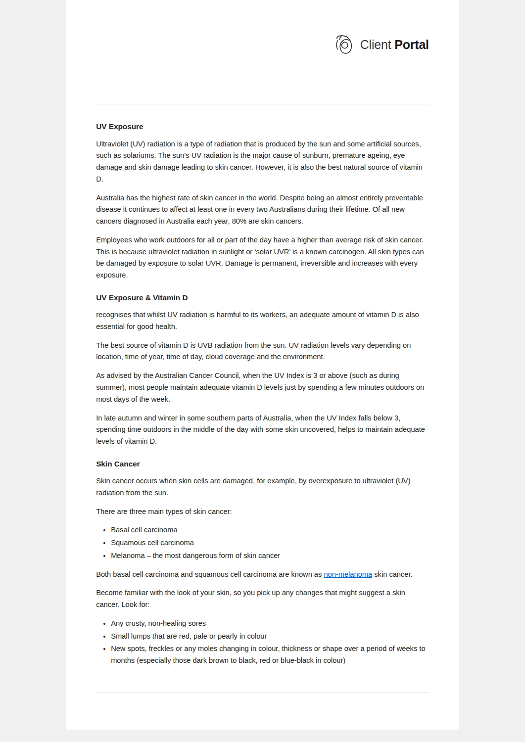Client Portal
UV Exposure
Ultraviolet (UV) radiation is a type of radiation that is produced by the sun and some artificial sources, such as solariums. The sun’s UV radiation is the major cause of sunburn, premature ageing, eye damage and skin damage leading to skin cancer. However, it is also the best natural source of vitamin D.
Australia has the highest rate of skin cancer in the world. Despite being an almost entirely preventable disease it continues to affect at least one in every two Australians during their lifetime. Of all new cancers diagnosed in Australia each year, 80% are skin cancers.
Employees who work outdoors for all or part of the day have a higher than average risk of skin cancer. This is because ultraviolet radiation in sunlight or ‘solar UVR’ is a known carcinogen. All skin types can be damaged by exposure to solar UVR. Damage is permanent, irreversible and increases with every exposure.
UV Exposure & Vitamin D
recognises that whilst UV radiation is harmful to its workers, an adequate amount of vitamin D is also essential for good health.
The best source of vitamin D is UVB radiation from the sun. UV radiation levels vary depending on location, time of year, time of day, cloud coverage and the environment.
As advised by the Australian Cancer Council, when the UV Index is 3 or above (such as during summer), most people maintain adequate vitamin D levels just by spending a few minutes outdoors on most days of the week.
In late autumn and winter in some southern parts of Australia, when the UV Index falls below 3, spending time outdoors in the middle of the day with some skin uncovered, helps to maintain adequate levels of vitamin D.
Skin Cancer
Skin cancer occurs when skin cells are damaged, for example, by overexposure to ultraviolet (UV) radiation from the sun.
There are three main types of skin cancer:
Basal cell carcinoma
Squamous cell carcinoma
Melanoma – the most dangerous form of skin cancer
Both basal cell carcinoma and squamous cell carcinoma are known as non-melanoma skin cancer.
Become familiar with the look of your skin, so you pick up any changes that might suggest a skin cancer. Look for:
Any crusty, non-healing sores
Small lumps that are red, pale or pearly in colour
New spots, freckles or any moles changing in colour, thickness or shape over a period of weeks to months (especially those dark brown to black, red or blue-black in colour)